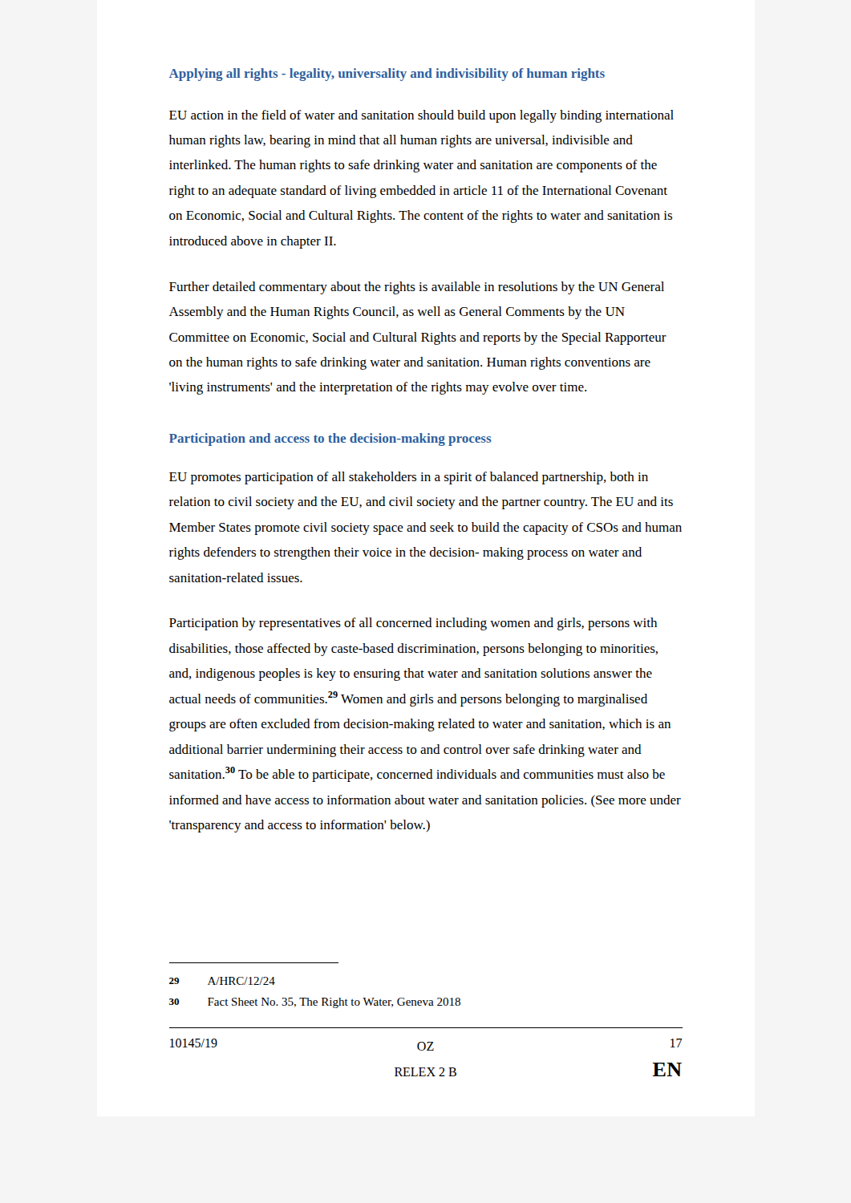Applying all rights - legality, universality and indivisibility of human rights
EU action in the field of water and sanitation should build upon legally binding international human rights law, bearing in mind that all human rights are universal, indivisible and interlinked. The human rights to safe drinking water and sanitation are components of the right to an adequate standard of living embedded in article 11 of the International Covenant on Economic, Social and Cultural Rights. The content of the rights to water and sanitation is introduced above in chapter II.
Further detailed commentary about the rights is available in resolutions by the UN General Assembly and the Human Rights Council, as well as General Comments by the UN Committee on Economic, Social and Cultural Rights and reports by the Special Rapporteur on the human rights to safe drinking water and sanitation. Human rights conventions are 'living instruments' and the interpretation of the rights may evolve over time.
Participation and access to the decision-making process
EU promotes participation of all stakeholders in a spirit of balanced partnership, both in relation to civil society and the EU, and civil society and the partner country. The EU and its Member States promote civil society space and seek to build the capacity of CSOs and human rights defenders to strengthen their voice in the decision- making process on water and sanitation-related issues.
Participation by representatives of all concerned including women and girls, persons with disabilities, those affected by caste-based discrimination, persons belonging to minorities, and, indigenous peoples is key to ensuring that water and sanitation solutions answer the actual needs of communities.29 Women and girls and persons belonging to marginalised groups are often excluded from decision-making related to water and sanitation, which is an additional barrier undermining their access to and control over safe drinking water and sanitation.30 To be able to participate, concerned individuals and communities must also be informed and have access to information about water and sanitation policies. (See more under 'transparency and access to information' below.)
| 29 | A/HRC/12/24 |
| 30 | Fact Sheet No. 35, The Right to Water, Geneva 2018 |
10145/19
OZ
17
RELEX 2 B
EN